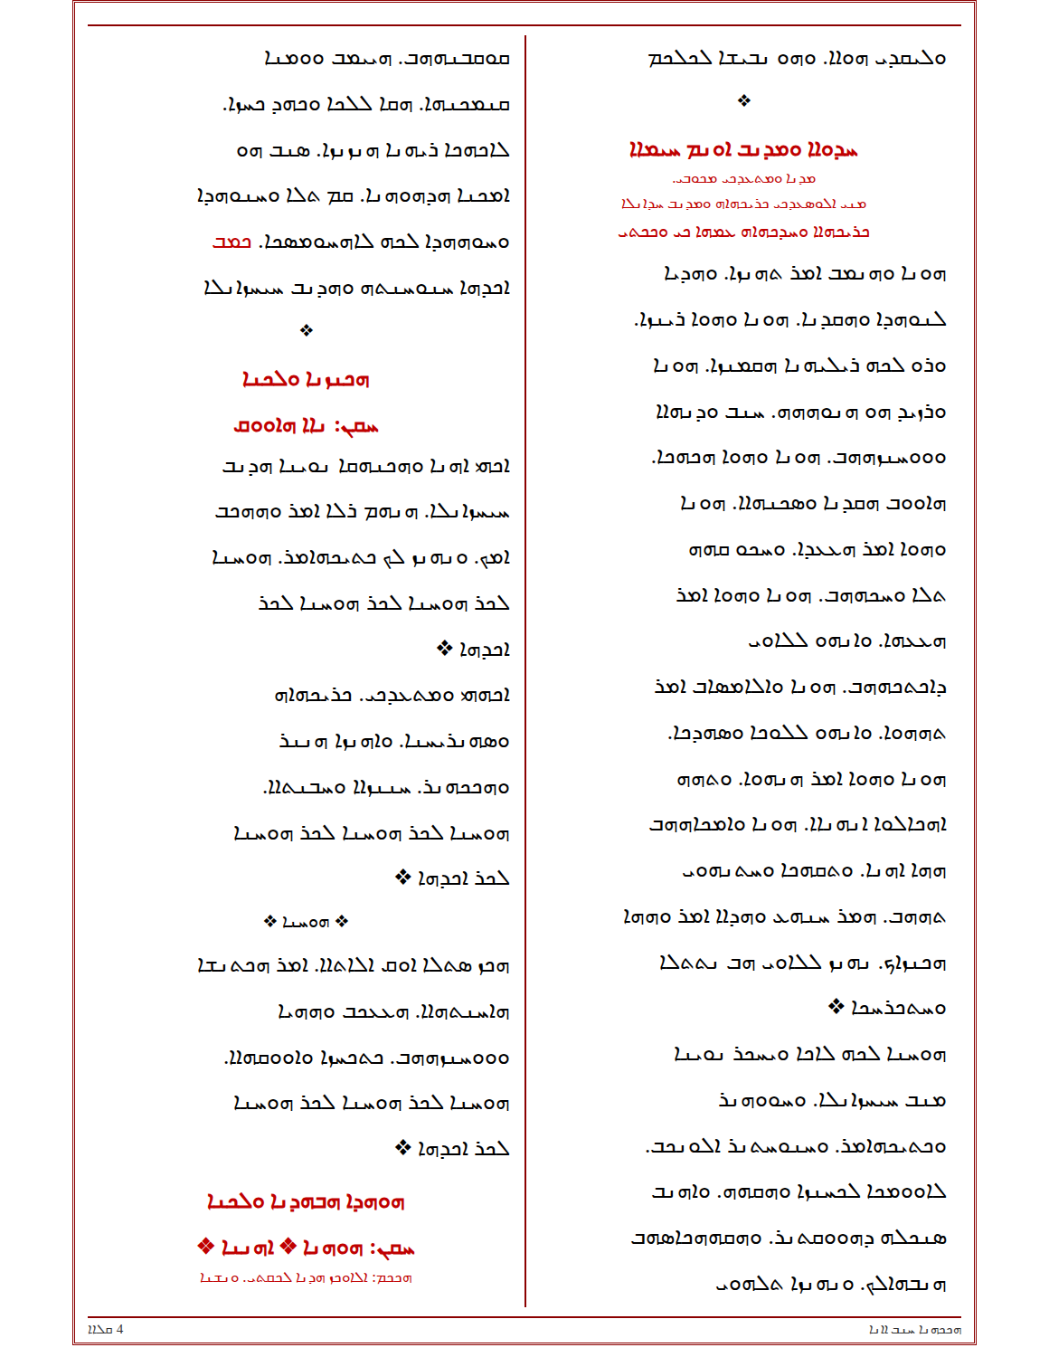ܘܠܝܩܕܝ ܗܘܐܐ. ܘܗܘ ܢܒܝܫܐ ܠܟܠܟܡ
❖
ܚܕܘܐܐ ܘܡܕܢܒ ܐܘܢܡ ܚܝܡܐܐ
ܡܕܢܐ ܘܡܬܥܕܟܝ ܡܟܘܒܝ.
ܡܢܝ ܐܠܘܣܥܕܟܝ ܟܪܝܟܗܐܗ ܘܡܕܢܒ ܚܕܐܢܠܐ
ܟܪܝܟܗܐܐ ܘܚܕܟܗܐܗ ܥܡܗܐ ܟܝ ܘܟܟܬܝ
ܗܘܢܐ ܘܗܢܡܒ ܐܡܪ ܬܗܢܙܐ. ܘܗܕܝܐ
ܠܢܘܗܕܐ ܘܗܩܕܢܐ. ܗܘܢܐ ܘܗܘܐ ܪܝܢܙܐ.
ܘܪܘ ܠܟܗ ܪܝܠܝܗܢܐ ܗܩܡܢܙܐ. ܗܘܢܐ
ܘܪܙܝܕ ܗܘ ܗܢܘܗܗܗ. ܚܢܒ ܘܕܢܗܐܐ
ܘܘܘܚܢܙܗܗܒ. ܗܘܢܐ ܘܗܘܐ ܗܟܗܟܐ.
ܗܐܘܘܒ ܗܩܕܢܐ ܘܣܟܢܗܐܐ. ܗܘܢܐ
ܘܗܘܐ ܐܡܪ ܗܥܥܕܐ. ܘܚܟܘ ܩܗܗ
ܬܠܐ ܘܚܟܗܗܒ. ܗܘܢܐ ܘܗܘܐ ܐܡܪ
ܗܥܥܗܐ. ܘܐܢܗܘ ܠܠܐܘܝ
ܕܐܟܬܟܗܗܒ. ܗܘܢܐ ܘܐܠܐܡܣܐܒ ܐܡܪ
ܬܗܗܘܐ. ܘܐܢܗܘ ܠܠܘܟܐ ܘܣܗܕܟܐ.
ܗܘܢܐ ܘܗܘܐ ܐܡܪ ܗܢܗܘܐ. ܘܬܗܗ
ܐܗܟܐܠܘܐ ܐܢܗܢܐܐ. ܗܘܢܐ ܘܐܡܟܐܗܗܒ
ܗܗܐ ܐܗܢܐ. ܘܬܩܗܟܐ ܘܚܬܢܗܘܝ
ܬܗܗܒ. ܗܡܪ ܚܢܗܥ ܘܗܕܐܐ ܐܡܪ ܘܗܗܐ
ܗܟܢܙܐܟ. ܢܗܢܙ ܠܠܐܘܝ ܗܒ ܢܬܬܠܐ
ܘܚܬܟܪܚܟܐ ❖
ܗܘܚܢܐ ܠܟܗ ܠܐܟܐ ܘܝܚܟܪ ܢܘܝܢܐ
ܡܢܒ ܚܝܚܙܐܢܠܐ. ܘܚܘܘܗܢܪ
ܘܟܬܝܟܗܐܡܪ. ܘܚܢܘܚܬܢܪ ܐܠܘܢܟܒ.
ܠܐܘܘܡܟܐ ܠܟܚܢܙܐ ܘܗܩܗܗ. ܘܐܗܢܒ
ܣܢܟܠܗ ܕܗܘܘܩܬܢܪ. ܘܗܩܗܗܟܐܣܗܒ
ܗܢܒܗܐܠܟ. ܘܢܗܢܙܐ ܬܠܗܘܝ
ܩܘܩܒܢܗܗܒ. ܗܝܝܡܒ ܘܘܡܢܐ
ܩܢܡܟܢܗܐ. ܗܩܐ ܠܠܟܐ ܘܟܗܕ ܟܚܙܐ.
ܠܐܟܗܟܐ ܪܝܗܢܐ ܗܢܙܢܙܐ. ܣܢܒ ܗܘ
ܐܡܟܢܐ ܗܕܗܘܗܢܐ. ܩܡ ܬܠܐ ܘܚܢܘܗܕܐ
ܘܚܘܗܗܕܐ ܠܟܗ ܠܐܗܚܘܡܣܟܐ. ܟܡܒ
ܐܟܕܗܐ ܚܢܘܚܢܬܗ ܘܗܕܢܒ ܚܝܚܙܐܢܠܐ
❖
ܗܟܢܙܢܐ ܘܠܟܢܐ
ܚܩܢ: ܢܐܐ ܗܐܘܘܩ
ܐܟܗܝ ܐܗܢܐ ܘܗܟܢܗܩܐ ܢܘܝܢܐ ܗܕܢܒ
ܚܝܚܙܐܢܠܐ. ܗܢܗܡ ܪܠܐ ܐܡܪ ܘܗܗܟܒ
ܐܡܟ. ܘܢܗܢܙ ܠܟ ܟܬܝܟܗܐܡܪ. ܗܘܚܢܐ
ܠܟܪ ܗܘܚܢܐ ܠܟܪ ܗܘܚܢܐ ܠܟܪ
ܐܟܕܗܐ ❖
ܐܟܗܗܝ ܘܡܬܥܕܟܝ. ܟܪܝܟܗܐܗ
ܘܣܗܢܪܝܚܢܐ. ܘܐܗܢܙܐ ܗܢܢܪ
ܘܗܟܟܗܢܪ. ܚܢܢܙܐܐ ܘܚܒܢܬܐܐ.
ܗܘܚܢܐ ܠܟܪ ܗܘܚܢܐ ܠܟܪ ܗܘܚܢܐ
ܠܟܪ ܐܟܕܗܐ ❖
❖ ܗܘܚܢܐ ❖
ܗܟܙ ܣܬܠܐ ܐܘܩ ܐܠܐܬܐܐ. ܐܡܪ ܗܟܬܢܫܐ
ܗܐܚܢܬܗܐܐ. ܗܥܥܟܒ ܘܗܗܝܐ
ܘܘܘܚܢܙܗܗܒ. ܟܬܟܚܙܐ ܘܐܘܘܩܗܐܐ.
ܗܘܚܢܐ ܠܟܪ ܗܘܚܢܐ ܠܟܪ ܗܘܚܢܐ
ܠܟܪ ܐܟܕܗܐ ❖
ܗܘܗܕܐ ܗܒܗܕܢܐ ܘܠܟܢܐ
ܚܩܢ: ܗܘܗܢܐ ❖ ܐܗܢܢܐ ❖
ܗܟܟܡ: ܐܠܐܘܟܙ ܗܕܢܐ ܠܟܩܬܝ. ܘܢܫܢܐ
ܗܟܟܗܢܐ ܚܢܒ ܐܐܢܐ
4 ܩܠܐܐ